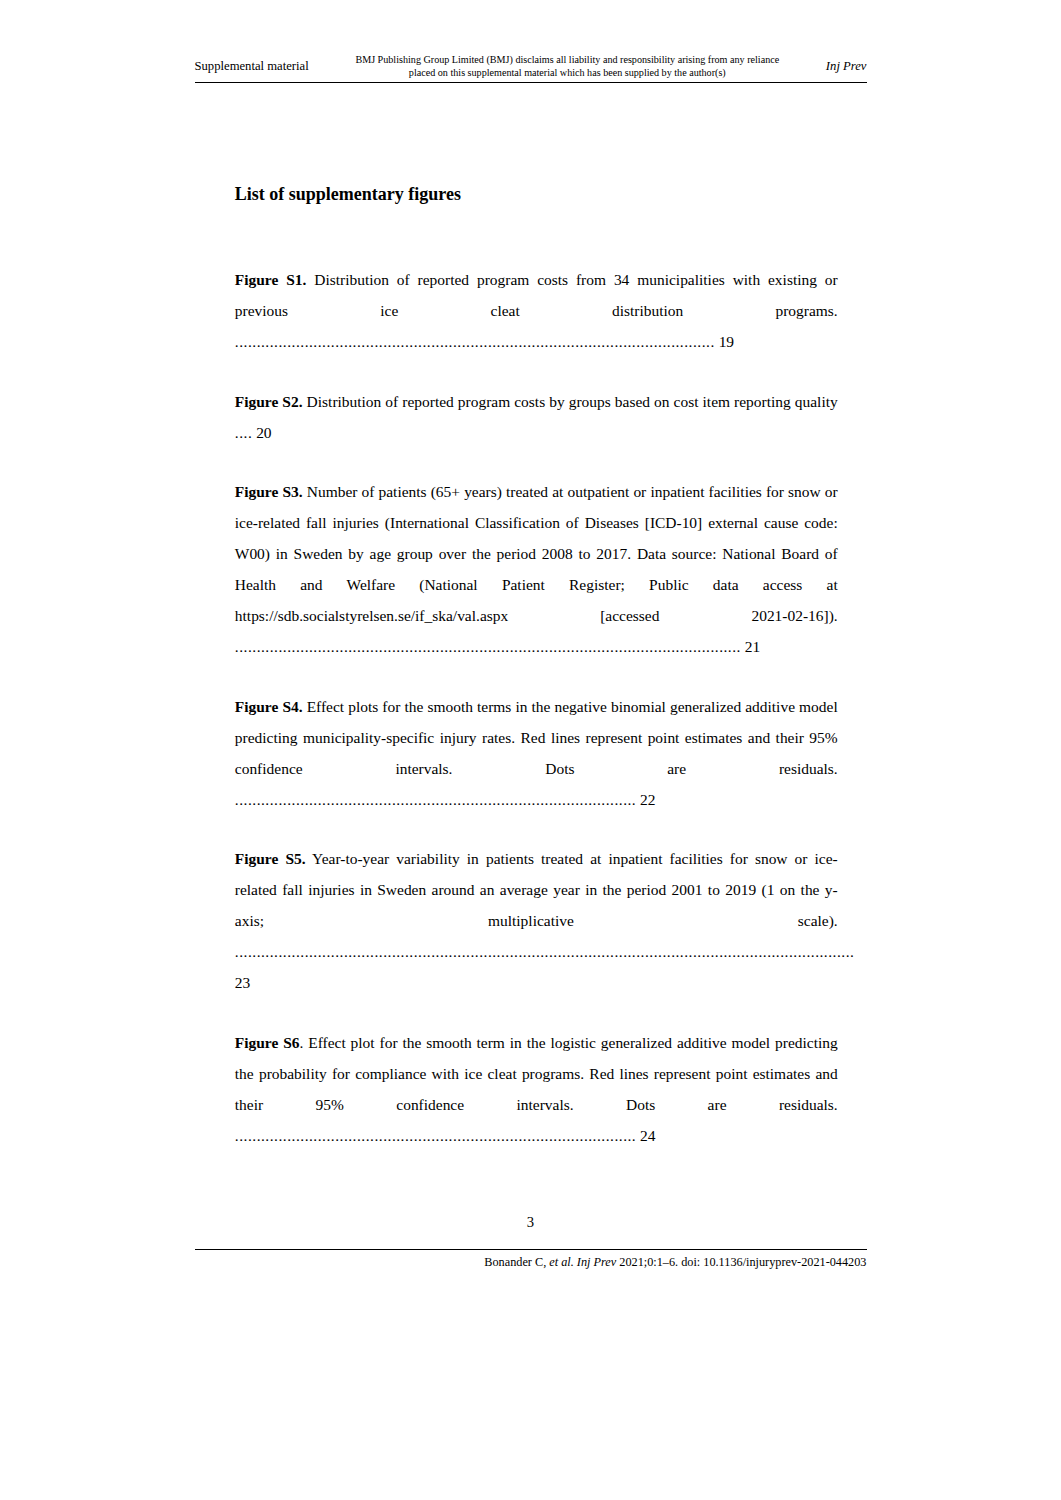Supplemental material
BMJ Publishing Group Limited (BMJ) disclaims all liability and responsibility arising from any reliance
placed on this supplemental material which has been supplied by the author(s)
Inj Prev
List of supplementary figures
Figure S1. Distribution of reported program costs from 34 municipalities with existing or previous ice cleat distribution programs. .............................................................................................................. 19
Figure S2. Distribution of reported program costs by groups based on cost item reporting quality .... 20
Figure S3. Number of patients (65+ years) treated at outpatient or inpatient facilities for snow or ice-related fall injuries (International Classification of Diseases [ICD-10] external cause code: W00) in Sweden by age group over the period 2008 to 2017. Data source: National Board of Health and Welfare (National Patient Register; Public data access at https://sdb.socialstyrelsen.se/if_ska/val.aspx [accessed 2021-02-16]). .................................................................................................................... 21
Figure S4. Effect plots for the smooth terms in the negative binomial generalized additive model predicting municipality-specific injury rates. Red lines represent point estimates and their 95% confidence intervals. Dots are residuals. ............................................................................................ 22
Figure S5. Year-to-year variability in patients treated at inpatient facilities for snow or ice-related fall injuries in Sweden around an average year in the period 2001 to 2019 (1 on the y-axis; multiplicative scale). .............................................................................................................................................. 23
Figure S6. Effect plot for the smooth term in the logistic generalized additive model predicting the probability for compliance with ice cleat programs. Red lines represent point estimates and their 95% confidence intervals. Dots are residuals. ............................................................................................ 24
3
Bonander C, et al. Inj Prev 2021;0:1–6. doi: 10.1136/injuryprev-2021-044203